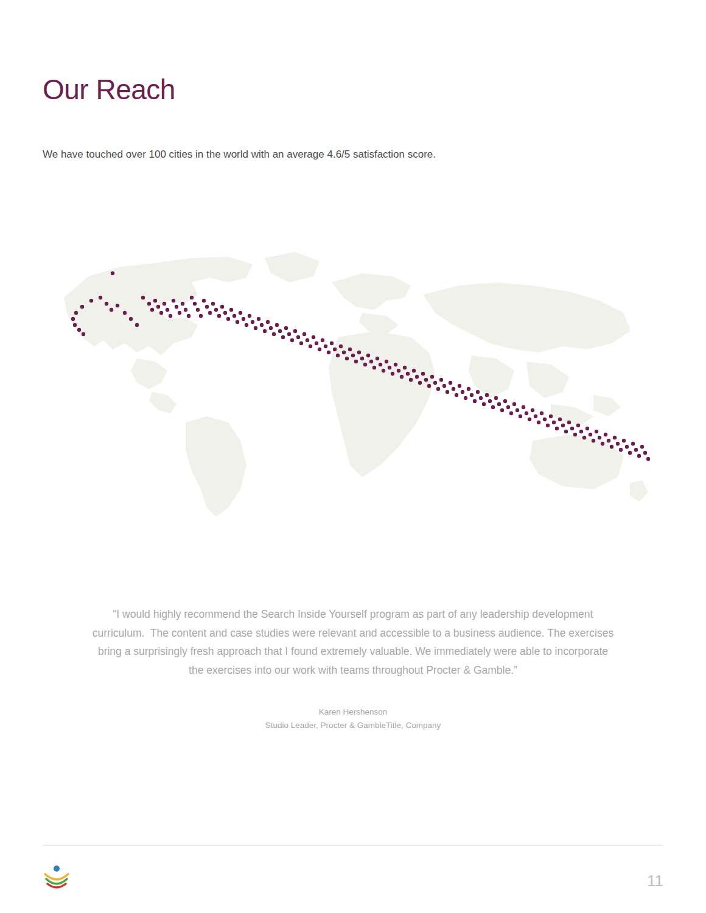Our Reach
We have touched over 100 cities in the world with an average 4.6/5 satisfaction score.
“I would highly recommend the Search Inside Yourself program as part of any leadership development curriculum. The content and case studies were relevant and accessible to a business audience. The exercises bring a surprisingly fresh approach that I found extremely valuable. We immediately were able to incorporate the exercises into our work with teams throughout Procter & Gamble.”
Karen Hershenson
Studio Leader, Procter & GambleTitle, Company
11